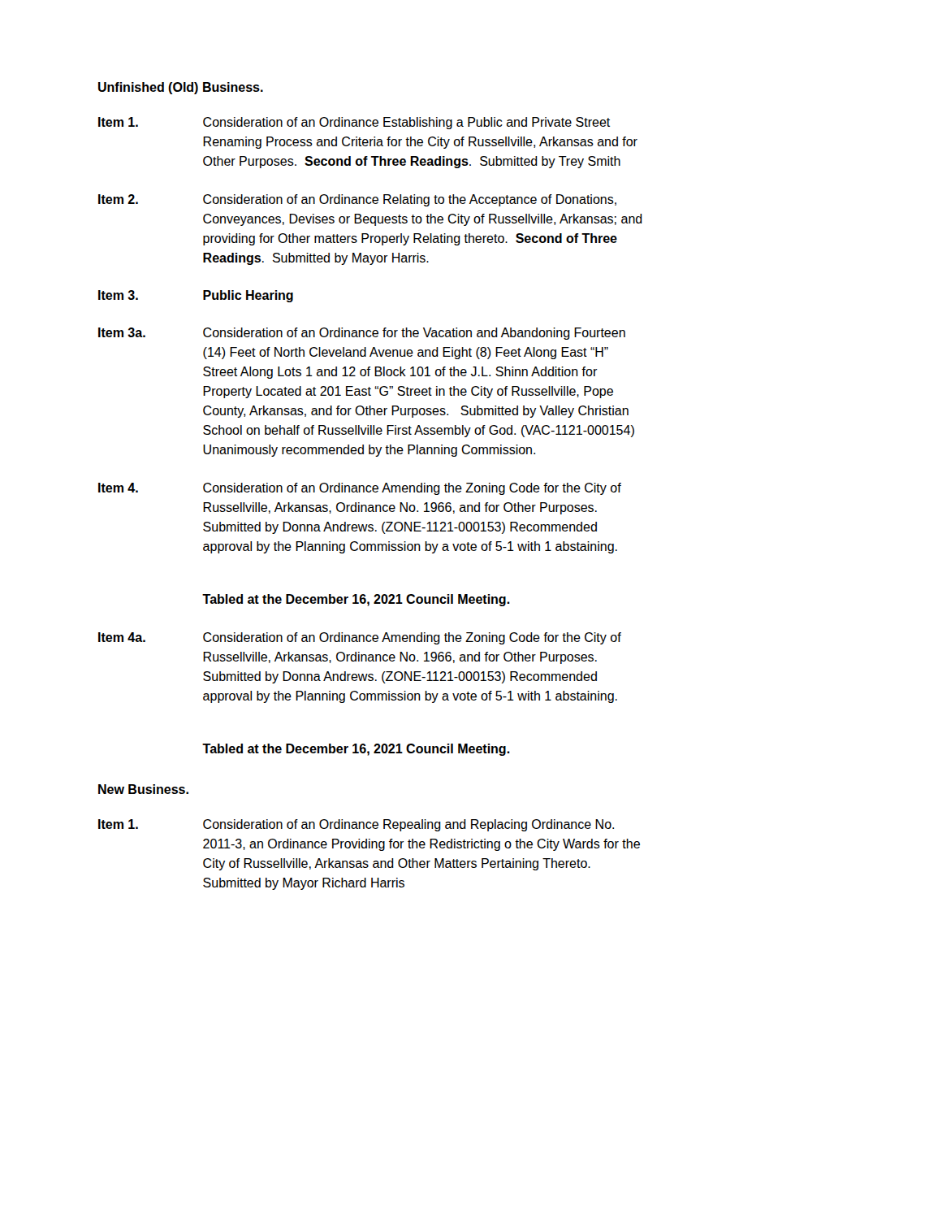Unfinished (Old) Business.
| Item 1. | Consideration of an Ordinance Establishing a Public and Private Street Renaming Process and Criteria for the City of Russellville, Arkansas and for Other Purposes. Second of Three Readings . Submitted by Trey Smith |
| Item 2. | Consideration of an Ordinance Relating to the Acceptance of Donations, Conveyances, Devises or Bequests to the City of Russellville, Arkansas; and providing for Other matters Properly Relating thereto. Second of Three Readings . Submitted by Mayor Harris. |
| Item 3. | Public Hearing |
| Item 3a. | Consideration of an Ordinance for the Vacation and Abandoning Fourteen (14) Feet of North Cleveland Avenue and Eight (8) Feet Along East “H” Street Along Lots 1 and 12 of Block 101 of the J.L. Shinn Addition for Property Located at 201 East “G” Street in the City of Russellville, Pope County, Arkansas, and for Other Purposes. Submitted by Valley Christian School on behalf of Russellville First Assembly of God. (VAC-1121-000154) Unanimously recommended by the Planning Commission. |
| Item 4. | Consideration of an Ordinance Amending the Zoning Code for the City of Russellville, Arkansas, Ordinance No. 1966, and for Other Purposes. Submitted by Donna Andrews. (ZONE-1121-000153) Recommended approval by the Planning Commission by a vote of 5-1 with 1 abstaining. |
Tabled at the December 16, 2021 Council Meeting.
| Item 4a. | Consideration of an Ordinance Amending the Zoning Code for the City of Russellville, Arkansas, Ordinance No. 1966, and for Other Purposes. Submitted by Donna Andrews. (ZONE-1121-000153) Recommended approval by the Planning Commission by a vote of 5-1 with 1 abstaining. |
Tabled at the December 16, 2021 Council Meeting.
New Business.
| Item 1. | Consideration of an Ordinance Repealing and Replacing Ordinance No. 2011-3, an Ordinance Providing for the Redistricting o the City Wards for the City of Russellville, Arkansas and Other Matters Pertaining Thereto. Submitted by Mayor Richard Harris |